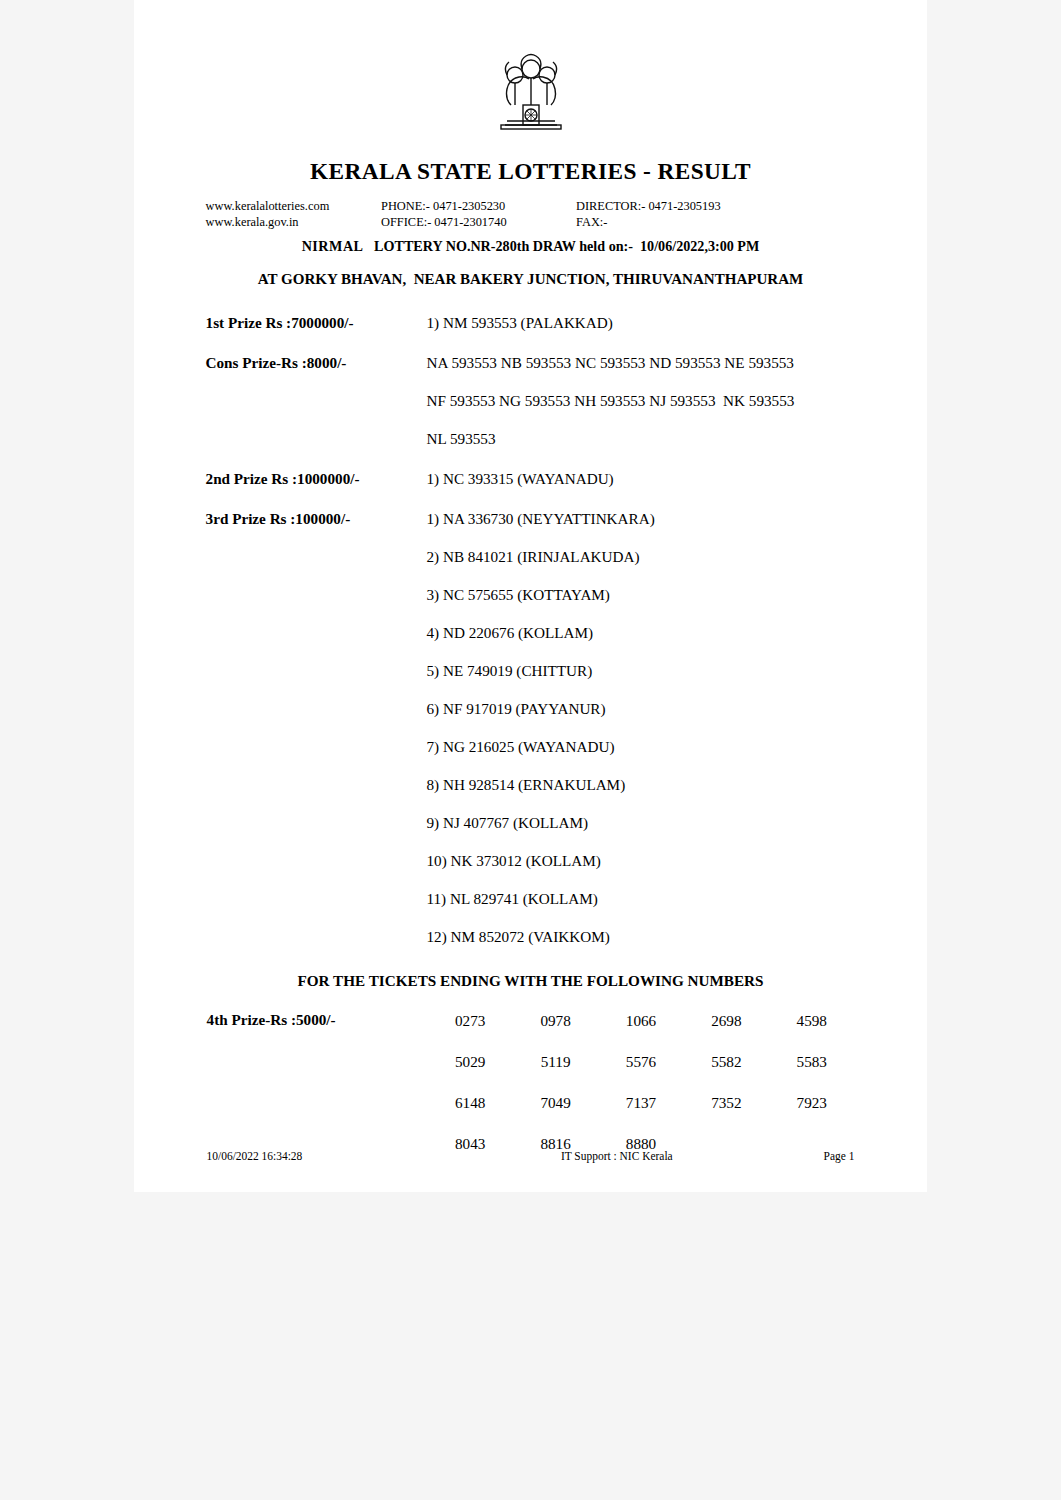KERALA STATE LOTTERIES - RESULT
| www.keralalotteries.com | PHONE:- 0471-2305230 | DIRECTOR:- 0471-2305193 |
| www.kerala.gov.in | OFFICE:- 0471-2301740 | FAX:- |
NIRMAL LOTTERY NO.NR-280th DRAW held on:- 10/06/2022,3:00 PM
AT GORKY BHAVAN, NEAR BAKERY JUNCTION, THIRUVANANTHAPURAM
| 1st Prize Rs :7000000/- | 1) NM 593553 (PALAKKAD) |
| Cons Prize-Rs :8000/- | NA 593553 NB 593553 NC 593553 ND 593553 NE 593553 NF 593553 NG 593553 NH 593553 NJ 593553 NK 593553 NL 593553 |
| 2nd Prize Rs :1000000/- | 1) NC 393315 (WAYANADU) |
| 3rd Prize Rs :100000/- | 1) NA 336730 (NEYYATTINKARA) 2) NB 841021 (IRINJALAKUDA) 3) NC 575655 (KOTTAYAM) 4) ND 220676 (KOLLAM) 5) NE 749019 (CHITTUR) 6) NF 917019 (PAYYANUR) 7) NG 216025 (WAYANADU) 8) NH 928514 (ERNAKULAM) 9) NJ 407767 (KOLLAM) 10) NK 373012 (KOLLAM) 11) NL 829741 (KOLLAM) 12) NM 852072 (VAIKKOM) |
FOR THE TICKETS ENDING WITH THE FOLLOWING NUMBERS
| 4th Prize-Rs :5000/- | / 0273 / 0978 / 1066 / 2698 / 4598 / / 5029 / 5119 / 5576 / 5582 / 5583 / / 6148 / 7049 / 7137 / 7352 / 7923 / / 8043 / 8816 / 8880 / / / |
| 10/06/2022 16:34:28 | IT Support : NIC Kerala | Page 1 |